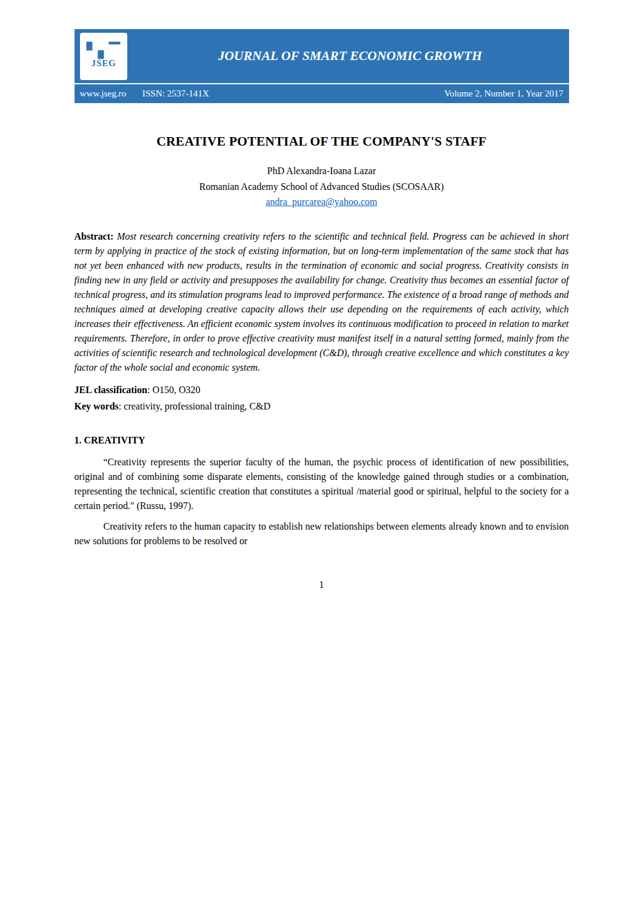▘▖▔ JSEG
JOURNAL OF SMART ECONOMIC GROWTH
www.jseg.ro ISSN: 2537-141X
Volume 2, Number 1, Year 2017
CREATIVE POTENTIAL OF THE COMPANY'S STAFF
PhD Alexandra-Ioana Lazar
Romanian Academy School of Advanced Studies (SCOSAAR)
andra_purcarea@yahoo.com
Abstract: Most research concerning creativity refers to the scientific and technical field. Progress can be achieved in short term by applying in practice of the stock of existing information, but on long-term implementation of the same stock that has not yet been enhanced with new products, results in the termination of economic and social progress. Creativity consists in finding new in any field or activity and presupposes the availability for change. Creativity thus becomes an essential factor of technical progress, and its stimulation programs lead to improved performance. The existence of a broad range of methods and techniques aimed at developing creative capacity allows their use depending on the requirements of each activity, which increases their effectiveness. An efficient economic system involves its continuous modification to proceed in relation to market requirements. Therefore, in order to prove effective creativity must manifest itself in a natural setting formed, mainly from the activities of scientific research and technological development (C&D), through creative excellence and which constitutes a key factor of the whole social and economic system.
JEL classification: O150, O320
Key words: creativity, professional training, C&D
1. CREATIVITY
“Creativity represents the superior faculty of the human, the psychic process of identification of new possibilities, original and of combining some disparate elements, consisting of the knowledge gained through studies or a combination, representing the technical, scientific creation that constitutes a spiritual /material good or spiritual, helpful to the society for a certain period." (Russu, 1997).
Creativity refers to the human capacity to establish new relationships between elements already known and to envision new solutions for problems to be resolved or
1